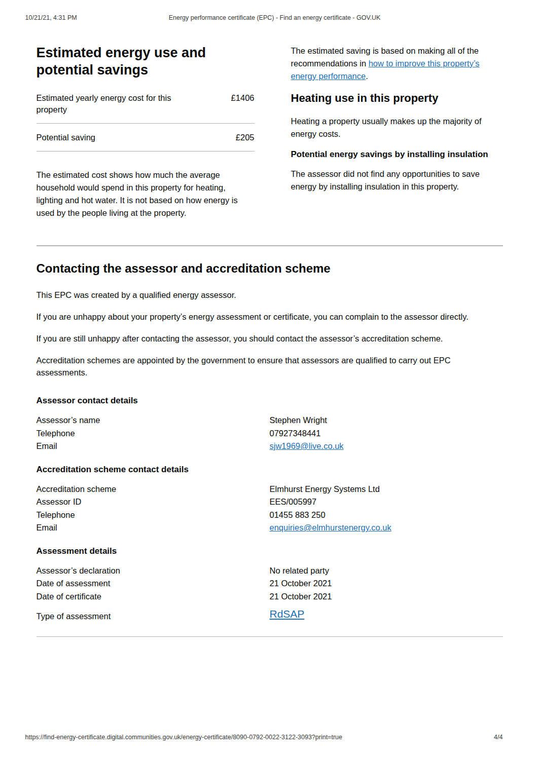10/21/21, 4:31 PM
Energy performance certificate (EPC) - Find an energy certificate - GOV.UK
Estimated energy use and potential savings
Estimated yearly energy cost for this property
£1406
Potential saving
£205
The estimated cost shows how much the average household would spend in this property for heating, lighting and hot water. It is not based on how energy is used by the people living at the property.
The estimated saving is based on making all of the recommendations in how to improve this property’s energy performance.
Heating use in this property
Heating a property usually makes up the majority of energy costs.
Potential energy savings by installing insulation
The assessor did not find any opportunities to save energy by installing insulation in this property.
Contacting the assessor and accreditation scheme
This EPC was created by a qualified energy assessor.
If you are unhappy about your property’s energy assessment or certificate, you can complain to the assessor directly.
If you are still unhappy after contacting the assessor, you should contact the assessor’s accreditation scheme.
Accreditation schemes are appointed by the government to ensure that assessors are qualified to carry out EPC assessments.
Assessor contact details
Assessor’s name
Telephone
Email
Stephen Wright
07927348441
sjw1969@live.co.uk
Accreditation scheme contact details
Accreditation scheme
Assessor ID
Telephone
Email
Elmhurst Energy Systems Ltd
EES/005997
01455 883 250
enquiries@elmhurstenergy.co.uk
Assessment details
Assessor’s declaration
Date of assessment
Date of certificate
Type of assessment
No related party
21 October 2021
21 October 2021
RdSAP
https://find-energy-certificate.digital.communities.gov.uk/energy-certificate/8090-0792-0022-3122-3093?print=true
4/4